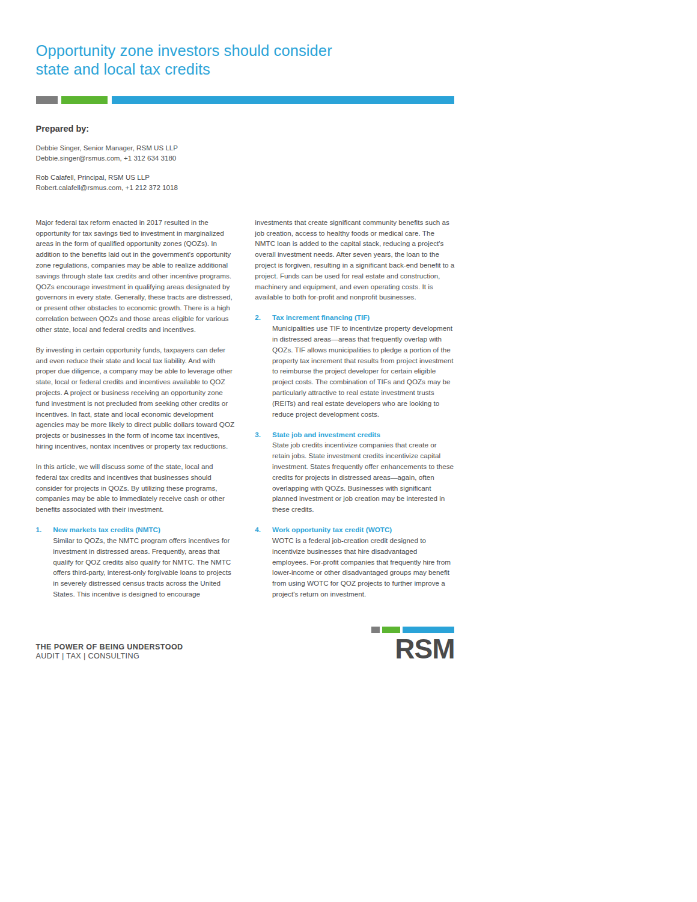Opportunity zone investors should consider
state and local tax credits
Prepared by:
Debbie Singer, Senior Manager, RSM US LLP
Debbie.singer@rsmus.com, +1 312 634 3180
Rob Calafell, Principal, RSM US LLP
Robert.calafell@rsmus.com, +1 212 372 1018
Major federal tax reform enacted in 2017 resulted in the opportunity for tax savings tied to investment in marginalized areas in the form of qualified opportunity zones (QOZs). In addition to the benefits laid out in the government's opportunity zone regulations, companies may be able to realize additional savings through state tax credits and other incentive programs. QOZs encourage investment in qualifying areas designated by governors in every state. Generally, these tracts are distressed, or present other obstacles to economic growth. There is a high correlation between QOZs and those areas eligible for various other state, local and federal credits and incentives.
By investing in certain opportunity funds, taxpayers can defer and even reduce their state and local tax liability. And with proper due diligence, a company may be able to leverage other state, local or federal credits and incentives available to QOZ projects. A project or business receiving an opportunity zone fund investment is not precluded from seeking other credits or incentives. In fact, state and local economic development agencies may be more likely to direct public dollars toward QOZ projects or businesses in the form of income tax incentives, hiring incentives, nontax incentives or property tax reductions.
In this article, we will discuss some of the state, local and federal tax credits and incentives that businesses should consider for projects in QOZs. By utilizing these programs, companies may be able to immediately receive cash or other benefits associated with their investment.
New markets tax credits (NMTC) Similar to QOZs, the NMTC program offers incentives for investment in distressed areas. Frequently, areas that qualify for QOZ credits also qualify for NMTC. The NMTC offers third-party, interest-only forgivable loans to projects in severely distressed census tracts across the United States. This incentive is designed to encourage
investments that create significant community benefits such as job creation, access to healthy foods or medical care. The NMTC loan is added to the capital stack, reducing a project's overall investment needs. After seven years, the loan to the project is forgiven, resulting in a significant back-end benefit to a project. Funds can be used for real estate and construction, machinery and equipment, and even operating costs. It is available to both for-profit and nonprofit businesses.
Tax increment financing (TIF) Municipalities use TIF to incentivize property development in distressed areas—areas that frequently overlap with QOZs. TIF allows municipalities to pledge a portion of the property tax increment that results from project investment to reimburse the project developer for certain eligible project costs. The combination of TIFs and QOZs may be particularly attractive to real estate investment trusts (REITs) and real estate developers who are looking to reduce project development costs.
State job and investment credits State job credits incentivize companies that create or retain jobs. State investment credits incentivize capital investment. States frequently offer enhancements to these credits for projects in distressed areas—again, often overlapping with QOZs. Businesses with significant planned investment or job creation may be interested in these credits.
Work opportunity tax credit (WOTC) WOTC is a federal job-creation credit designed to incentivize businesses that hire disadvantaged employees. For-profit companies that frequently hire from lower-income or other disadvantaged groups may benefit from using WOTC for QOZ projects to further improve a project's return on investment.
THE POWER OF BEING UNDERSTOOD
AUDIT | TAX | CONSULTING
RSM